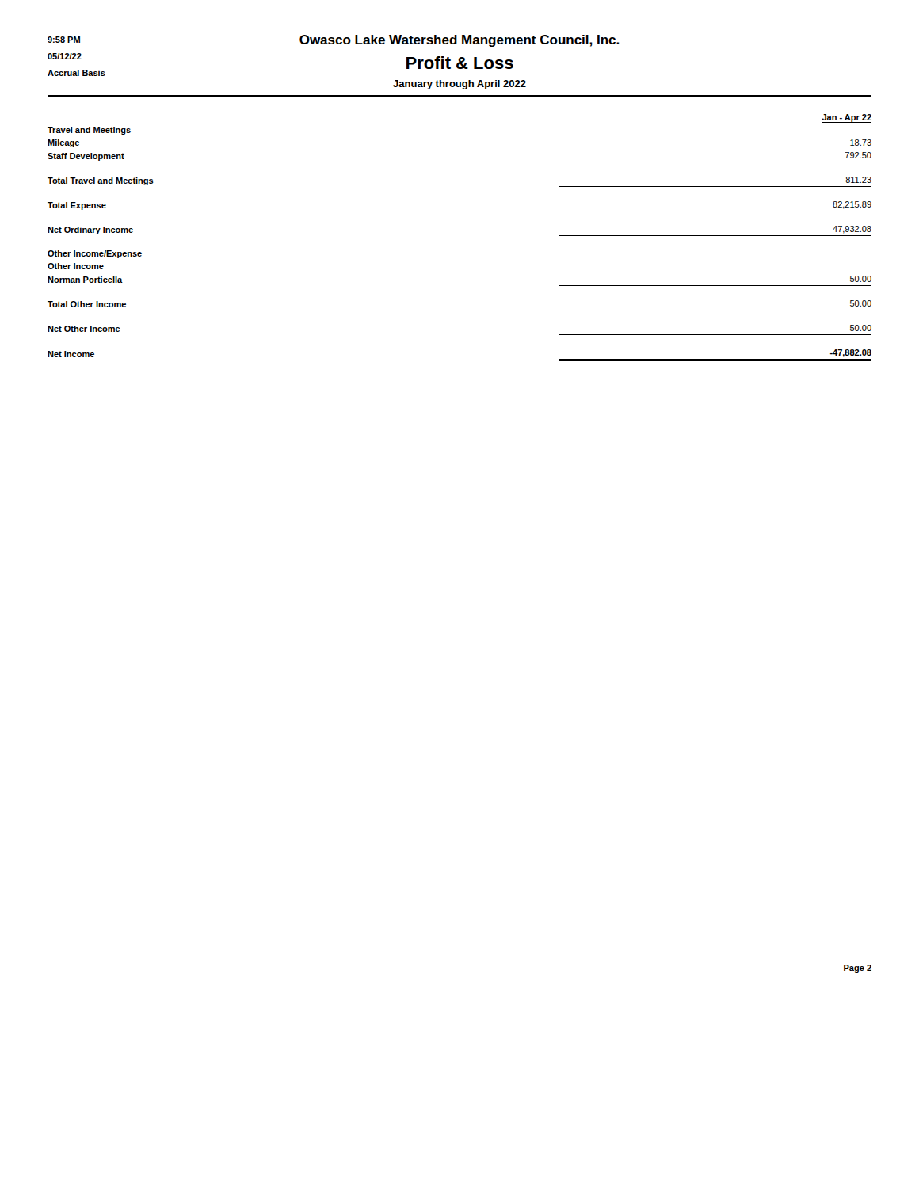9:58 PM
05/12/22
Accrual Basis
Owasco Lake Watershed Mangement Council, Inc.
Profit & Loss
January through April 2022
| | Jan - Apr 22 |
| Travel and Meetings | |
| Mileage | 18.73 |
| Staff Development | 792.50 |
| Total Travel and Meetings | 811.23 |
| Total Expense | 82,215.89 |
| Net Ordinary Income | -47,932.08 |
| Other Income/Expense | |
| Other Income | |
| Norman Porticella | 50.00 |
| Total Other Income | 50.00 |
| Net Other Income | 50.00 |
| Net Income | -47,882.08 |
Page 2